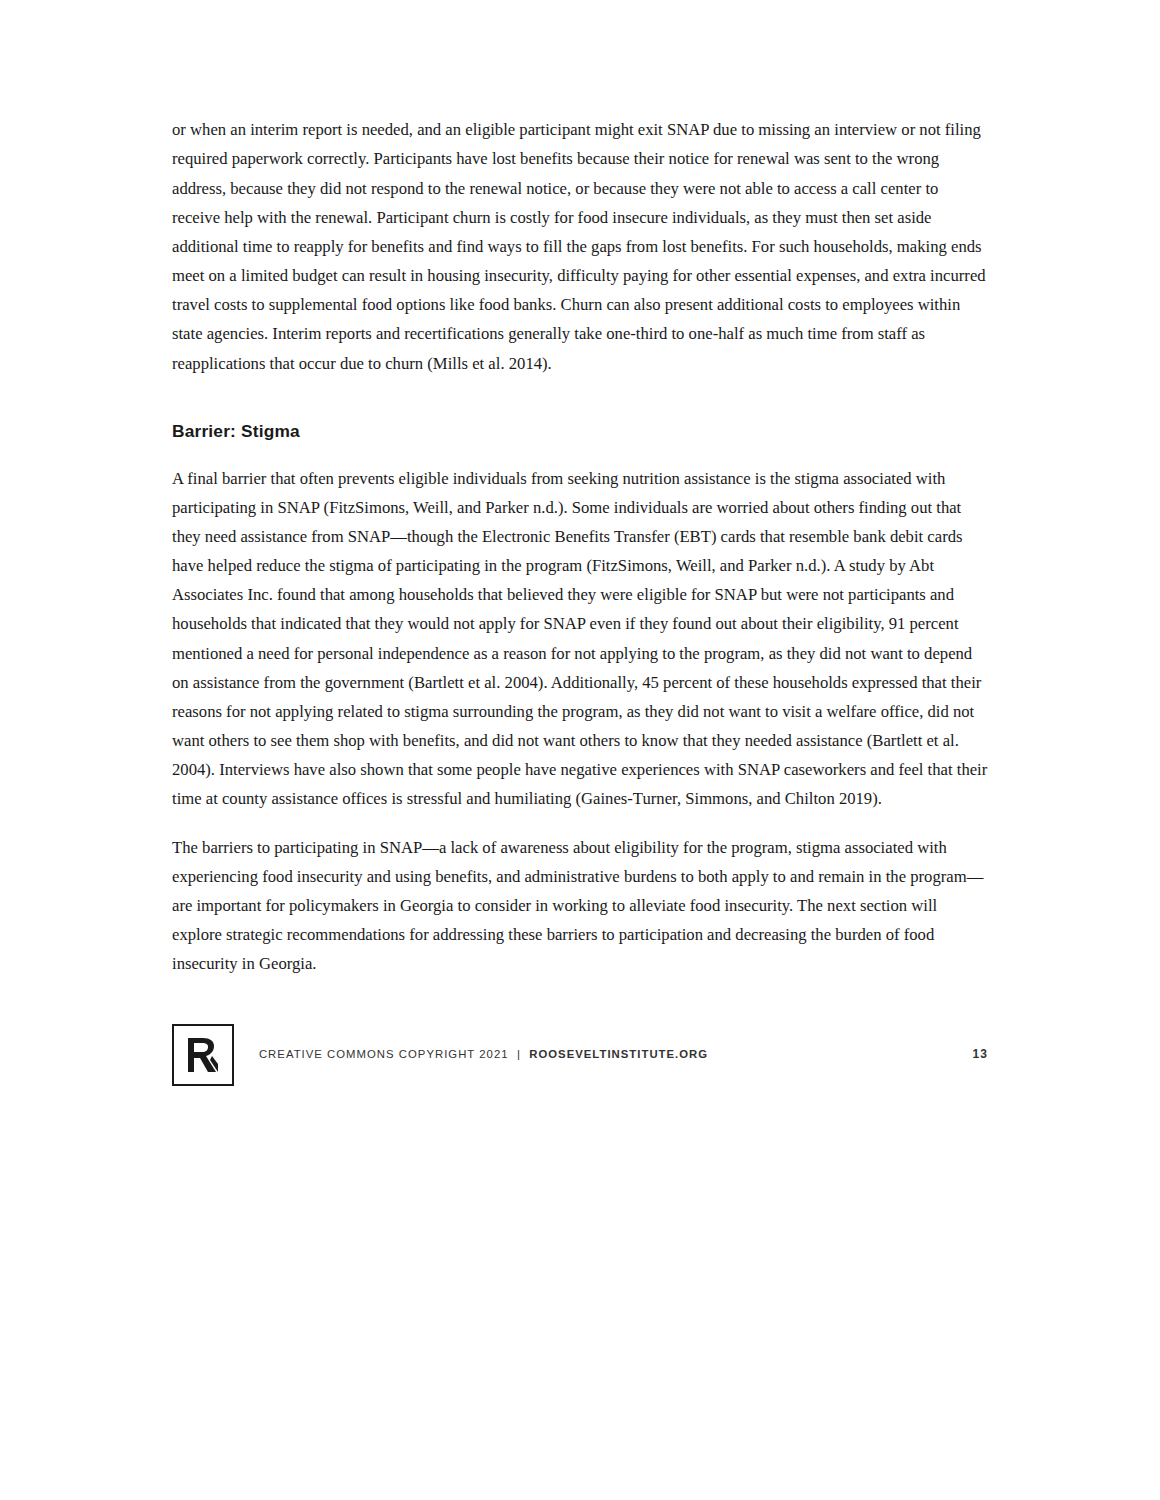or when an interim report is needed, and an eligible participant might exit SNAP due to missing an interview or not filing required paperwork correctly. Participants have lost benefits because their notice for renewal was sent to the wrong address, because they did not respond to the renewal notice, or because they were not able to access a call center to receive help with the renewal. Participant churn is costly for food insecure individuals, as they must then set aside additional time to reapply for benefits and find ways to fill the gaps from lost benefits. For such households, making ends meet on a limited budget can result in housing insecurity, difficulty paying for other essential expenses, and extra incurred travel costs to supplemental food options like food banks. Churn can also present additional costs to employees within state agencies. Interim reports and recertifications generally take one-third to one-half as much time from staff as reapplications that occur due to churn (Mills et al. 2014).
Barrier: Stigma
A final barrier that often prevents eligible individuals from seeking nutrition assistance is the stigma associated with participating in SNAP (FitzSimons, Weill, and Parker n.d.). Some individuals are worried about others finding out that they need assistance from SNAP—though the Electronic Benefits Transfer (EBT) cards that resemble bank debit cards have helped reduce the stigma of participating in the program (FitzSimons, Weill, and Parker n.d.). A study by Abt Associates Inc. found that among households that believed they were eligible for SNAP but were not participants and households that indicated that they would not apply for SNAP even if they found out about their eligibility, 91 percent mentioned a need for personal independence as a reason for not applying to the program, as they did not want to depend on assistance from the government (Bartlett et al. 2004). Additionally, 45 percent of these households expressed that their reasons for not applying related to stigma surrounding the program, as they did not want to visit a welfare office, did not want others to see them shop with benefits, and did not want others to know that they needed assistance (Bartlett et al. 2004). Interviews have also shown that some people have negative experiences with SNAP caseworkers and feel that their time at county assistance offices is stressful and humiliating (Gaines-Turner, Simmons, and Chilton 2019).
The barriers to participating in SNAP—a lack of awareness about eligibility for the program, stigma associated with experiencing food insecurity and using benefits, and administrative burdens to both apply to and remain in the program—are important for policymakers in Georgia to consider in working to alleviate food insecurity. The next section will explore strategic recommendations for addressing these barriers to participation and decreasing the burden of food insecurity in Georgia.
Creative Commons Copyright 2021 | rooseveltinstitute.org 13